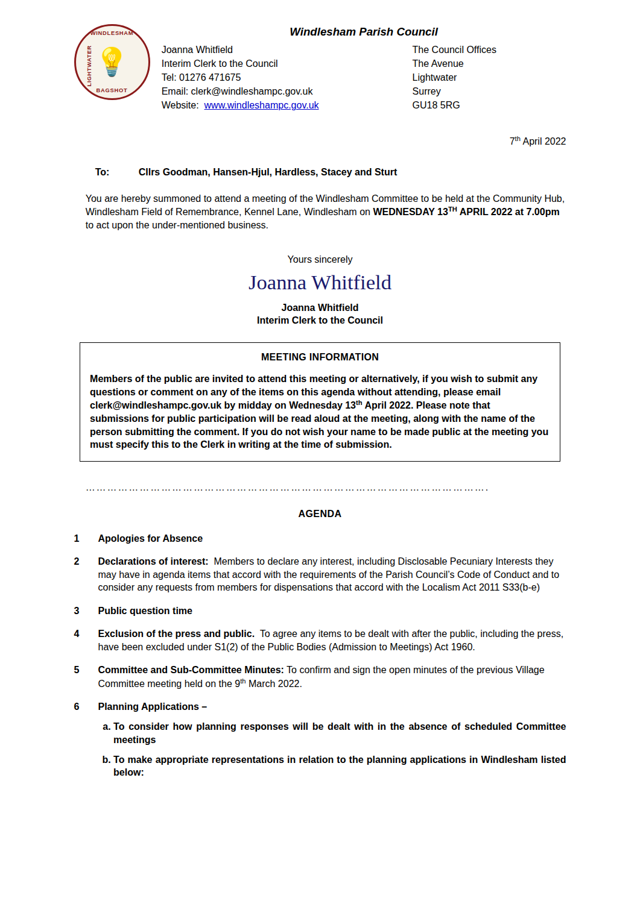Windlesham Lightwater Bagshot 💡
Windlesham Parish Council
| Joanna Whitfield | The Council Offices |
| Interim Clerk to the Council | The Avenue |
| Tel: 01276 471675 | Lightwater |
| Email: clerk@windleshampc.gov.uk | Surrey |
| Website: www.windleshampc.gov.uk | GU18 5RG |
7th April 2022
To: Cllrs Goodman, Hansen-Hjul, Hardless, Stacey and Sturt
You are hereby summoned to attend a meeting of the Windlesham Committee to be held at the Community Hub, Windlesham Field of Remembrance, Kennel Lane, Windlesham on WEDNESDAY 13TH APRIL 2022 at 7.00pm to act upon the under-mentioned business.
Yours sincerely
Joanna Whitfield
Joanna Whitfield
Interim Clerk to the Council
MEETING INFORMATION
Members of the public are invited to attend this meeting or alternatively, if you wish to submit any questions or comment on any of the items on this agenda without attending, please email clerk@windleshampc.gov.uk by midday on Wednesday 13th April 2022. Please note that submissions for public participation will be read aloud at the meeting, along with the name of the person submitting the comment. If you do not wish your name to be made public at the meeting you must specify this to the Clerk in writing at the time of submission.
………………………………………………………………………………………………….
AGENDA
Apologies for Absence
Declarations of interest: Members to declare any interest, including Disclosable Pecuniary Interests they may have in agenda items that accord with the requirements of the Parish Council’s Code of Conduct and to consider any requests from members for dispensations that accord with the Localism Act 2011 S33(b-e)
Public question time
Exclusion of the press and public. To agree any items to be dealt with after the public, including the press, have been excluded under S1(2) of the Public Bodies (Admission to Meetings) Act 1960.
Committee and Sub-Committee Minutes: To confirm and sign the open minutes of the previous Village Committee meeting held on the 9th March 2022.
Planning Applications –
To consider how planning responses will be dealt with in the absence of scheduled Committee meetings
To make appropriate representations in relation to the planning applications in Windlesham listed below: